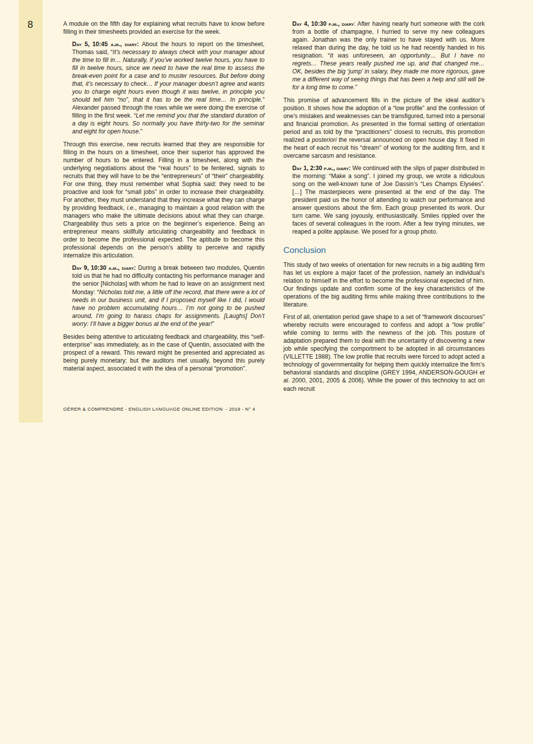8
A module on the fifth day for explaining what recruits have to know before filling in their timesheets provided an exercise for the week.
Day 5, 10:45 a.m., diary: About the hours to report on the timesheet, Thomas said, “It’s necessary to always check with your manager about the time to fill in… Naturally, if you’ve worked twelve hours, you have to fill in twelve hours, since we need to have the real time to assess the break-even point for a case and to muster resources. But before doing that, it’s necessary to check… If your manager doesn’t agree and wants you to charge eight hours even though it was twelve, in principle you should tell him “no”, that it has to be the real time… In principle.” Alexander passed through the rows while we were doing the exercise of filling in the first week. “Let me remind you that the standard duration of a day is eight hours. So normally you have thirty-two for the seminar and eight for open house.”
Through this exercise, new recruits learned that they are responsible for filling in the hours on a timesheet, once their superior has approved the number of hours to be entered. Filling in a timesheet, along with the underlying negotiations about the “real hours” to be fentered, signals to recruits that they will have to be the “entrepreneurs” of “their” chargeability. For one thing, they must remember what Sophia said: they need to be proactive and look for “small jobs” in order to increase their chargeability. For another, they must understand that they increase what they can charge by providing feedback, i.e., managing to maintain a good relation with the managers who make the ultimate decisions about what they can charge. Chargeability thus sets a price on the beginner’s experience. Being an entrepreneur means skillfully articulating chargeability and feedback in order to become the professional expected. The aptitude to become this professional depends on the person’s ability to perceive and rapidly internalize this articulation.
Day 9, 10:30 a.m., diary: During a break between two modules, Quentin told us that he had no difficulty contacting his performance manager and the senior [Nicholas] with whom he had to leave on an assignment next Monday: “Nicholas told me, a little off the record, that there were a lot of needs in our business unit, and if I proposed myself like I did, I would have no problem accumulating hours… I’m not going to be pushed around, I’m going to harass chaps for assignments. [Laughs] Don’t worry: I’ll have a bigger bonus at the end of the year!”
Besides being attentive to articulating feedback and chargeability, this “self-enterprise” was immediately, as in the case of Quentin, associated with the prospect of a reward. This reward might be presented and appreciated as being purely monetary; but the auditors met usually, beyond this purely material aspect, associated it with the idea of a personal “promotion”.
Day 4, 10:30 p.m., diary: After having nearly hurt someone with the cork from a bottle of champagne, I hurried to serve my new colleagues again. Jonathan was the only trainer to have stayed with us. More relaxed than during the day, he told us he had recently handed in his resignation. “It was unforeseen, an opportunity… But I have no regrets… These years really pushed me up, and that changed me… OK, besides the big ‘jump’ in salary, they made me more rigorous, gave me a different way of seeing things that has been a help and still will be for a long time to come.”
This promise of advancement fills in the picture of the ideal auditor’s position. It shows how the adoption of a “low profile” and the confession of one’s mistakes and weaknesses can be transfigured, turned into a personal and financial promotion. As presented in the formal setting of orientation period and as told by the “practitioners” closest to recruits, this promotion realized a posteriori the reversal announced on open house day. It fixed in the heart of each recruit his “dream” of working for the auditing firm, and it overcame sarcasm and resistance.
Day 1, 2:30 p.m., diary: We continued with the slips of paper distributed in the morning: “Make a song”. I joined my group, we wrote a ridiculous song on the well-known tune of Joe Dassin’s “Les Champs Elysées”. […] The masterpieces were presented at the end of the day. The president paid us the honor of attending to watch our performance and answer questions about the firm. Each group presented its work. Our turn came. We sang joyously, enthusiastically. Smiles rippled over the faces of several colleagues in the room. After a few trying minutes, we reaped a polite applause. We posed for a group photo.
Conclusion
This study of two weeks of orientation for new recruits in a big auditing firm has let us explore a major facet of the profession, namely an individual’s relation to himself in the effort to become the professional expected of him. Our findings update and confirm some of the key characteristics of the operations of the big auditing firms while making three contributions to the literature.
First of all, orientation period gave shape to a set of “framework discourses” whereby recruits were encouraged to confess and adopt a “low profile” while coming to terms with the newness of the job. This posture of adaptation prepared them to deal with the uncertainty of discovering a new job while specifying the comportment to be adopted in all circumstances (VILLETTE 1988). The low profile that recruits were forced to adopt acted a technology of governmentality for helping them quickly internalize the firm’s behavioral standards and discipline (GREY 1994, ANDERSON-GOUGH et al. 2000, 2001, 2005 & 2006). While the power of this technoloy to act on each recruit
GÉRER & COMPRENDRE - ENGLISH LANGUAGE ONLINE EDITION - 2019 - N° 4